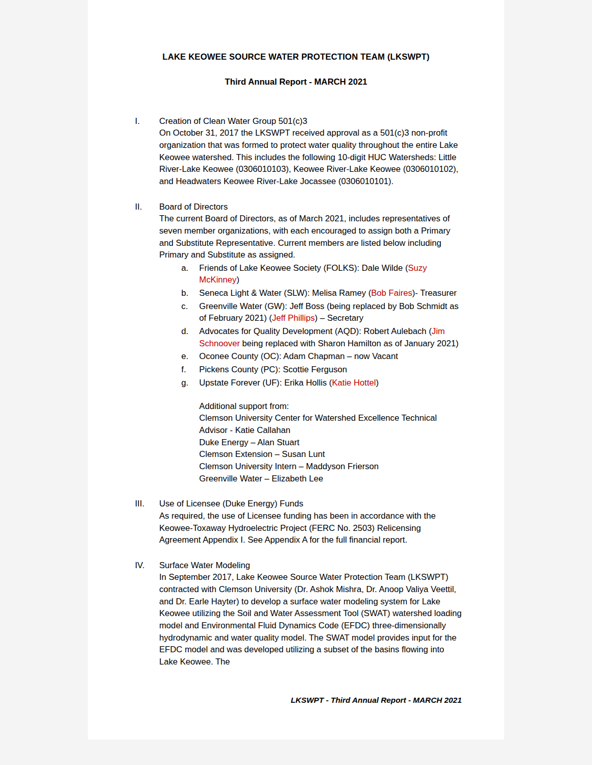LAKE KEOWEE SOURCE WATER PROTECTION TEAM (LKSWPT)
Third Annual Report - MARCH 2021
Creation of Clean Water Group 501(c)3
On October 31, 2017 the LKSWPT received approval as a 501(c)3 non-profit organization that was formed to protect water quality throughout the entire Lake Keowee watershed. This includes the following 10-digit HUC Watersheds: Little River-Lake Keowee (0306010103), Keowee River-Lake Keowee (0306010102), and Headwaters Keowee River-Lake Jocassee (0306010101).
Board of Directors
The current Board of Directors, as of March 2021, includes representatives of seven member organizations, with each encouraged to assign both a Primary and Substitute Representative. Current members are listed below including Primary and Substitute as assigned.
Friends of Lake Keowee Society (FOLKS): Dale Wilde (Suzy McKinney)
Seneca Light & Water (SLW): Melisa Ramey (Bob Faires)- Treasurer
Greenville Water (GW): Jeff Boss (being replaced by Bob Schmidt as of February 2021) (Jeff Phillips) – Secretary
Advocates for Quality Development (AQD): Robert Aulebach (Jim Schnoover being replaced with Sharon Hamilton as of January 2021)
Oconee County (OC): Adam Chapman – now Vacant
Pickens County (PC): Scottie Ferguson
Upstate Forever (UF): Erika Hollis (Katie Hottel)
Additional support from:
Clemson University Center for Watershed Excellence Technical Advisor - Katie Callahan
Duke Energy – Alan Stuart
Clemson Extension – Susan Lunt
Clemson University Intern – Maddyson Frierson
Greenville Water – Elizabeth Lee
Use of Licensee (Duke Energy) Funds
As required, the use of Licensee funding has been in accordance with the Keowee-Toxaway Hydroelectric Project (FERC No. 2503) Relicensing Agreement Appendix I. See Appendix A for the full financial report.
Surface Water Modeling
In September 2017, Lake Keowee Source Water Protection Team (LKSWPT) contracted with Clemson University (Dr. Ashok Mishra, Dr. Anoop Valiya Veettil, and Dr. Earle Hayter) to develop a surface water modeling system for Lake Keowee utilizing the Soil and Water Assessment Tool (SWAT) watershed loading model and Environmental Fluid Dynamics Code (EFDC) three-dimensionally hydrodynamic and water quality model. The SWAT model provides input for the EFDC model and was developed utilizing a subset of the basins flowing into Lake Keowee. The
LKSWPT - Third Annual Report - MARCH 2021